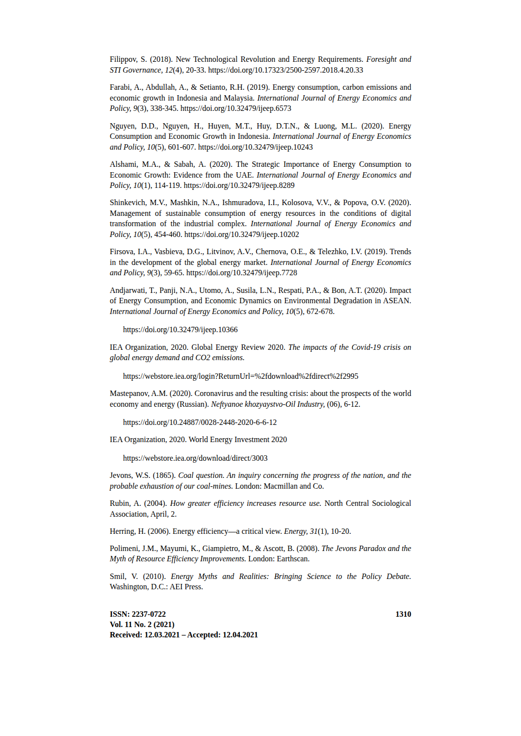Filippov, S. (2018). New Technological Revolution and Energy Requirements. Foresight and STI Governance, 12(4), 20-33. https://doi.org/10.17323/2500-2597.2018.4.20.33
Farabi, A., Abdullah, A., & Setianto, R.H. (2019). Energy consumption, carbon emissions and economic growth in Indonesia and Malaysia. International Journal of Energy Economics and Policy, 9(3), 338-345. https://doi.org/10.32479/ijeep.6573
Nguyen, D.D., Nguyen, H., Huyen, M.T., Huy, D.T.N., & Luong, M.L. (2020). Energy Consumption and Economic Growth in Indonesia. International Journal of Energy Economics and Policy, 10(5), 601-607. https://doi.org/10.32479/ijeep.10243
Alshami, M.A., & Sabah, A. (2020). The Strategic Importance of Energy Consumption to Economic Growth: Evidence from the UAE. International Journal of Energy Economics and Policy, 10(1), 114-119. https://doi.org/10.32479/ijeep.8289
Shinkevich, M.V., Mashkin, N.A., Ishmuradova, I.I., Kolosova, V.V., & Popova, O.V. (2020). Management of sustainable consumption of energy resources in the conditions of digital transformation of the industrial complex. International Journal of Energy Economics and Policy, 10(5), 454-460. https://doi.org/10.32479/ijeep.10202
Firsova, I.A., Vasbieva, D.G., Litvinov, A.V., Chernova, O.E., & Telezhko, I.V. (2019). Trends in the development of the global energy market. International Journal of Energy Economics and Policy, 9(3), 59-65. https://doi.org/10.32479/ijeep.7728
Andjarwati, T., Panji, N.A., Utomo, A., Susila, L.N., Respati, P.A., & Bon, A.T. (2020). Impact of Energy Consumption, and Economic Dynamics on Environmental Degradation in ASEAN. International Journal of Energy Economics and Policy, 10(5), 672-678.
https://doi.org/10.32479/ijeep.10366
IEA Organization, 2020. Global Energy Review 2020. The impacts of the Covid-19 crisis on global energy demand and CO2 emissions.
https://webstore.iea.org/login?ReturnUrl=%2fdownload%2fdirect%2f2995
Mastepanov, A.M. (2020). Coronavirus and the resulting crisis: about the prospects of the world economy and energy (Russian). Neftyanoe khozyaystvo-Oil Industry, (06), 6-12.
https://doi.org/10.24887/0028-2448-2020-6-6-12
IEA Organization, 2020. World Energy Investment 2020
https://webstore.iea.org/download/direct/3003
Jevons, W.S. (1865). Coal question. An inquiry concerning the progress of the nation, and the probable exhaustion of our coal-mines. London: Macmillan and Co.
Rubin, A. (2004). How greater efficiency increases resource use. North Central Sociological Association, April, 2.
Herring, H. (2006). Energy efficiency—a critical view. Energy, 31(1), 10-20.
Polimeni, J.M., Mayumi, K., Giampietro, M., & Ascott, B. (2008). The Jevons Paradox and the Myth of Resource Efficiency Improvements. London: Earthscan.
Smil, V. (2010). Energy Myths and Realities: Bringing Science to the Policy Debate. Washington, D.C.: AEI Press.
1310 ISSN: 2237-0722
Vol. 11 No. 2 (2021)
Received: 12.03.2021 – Accepted: 12.04.2021